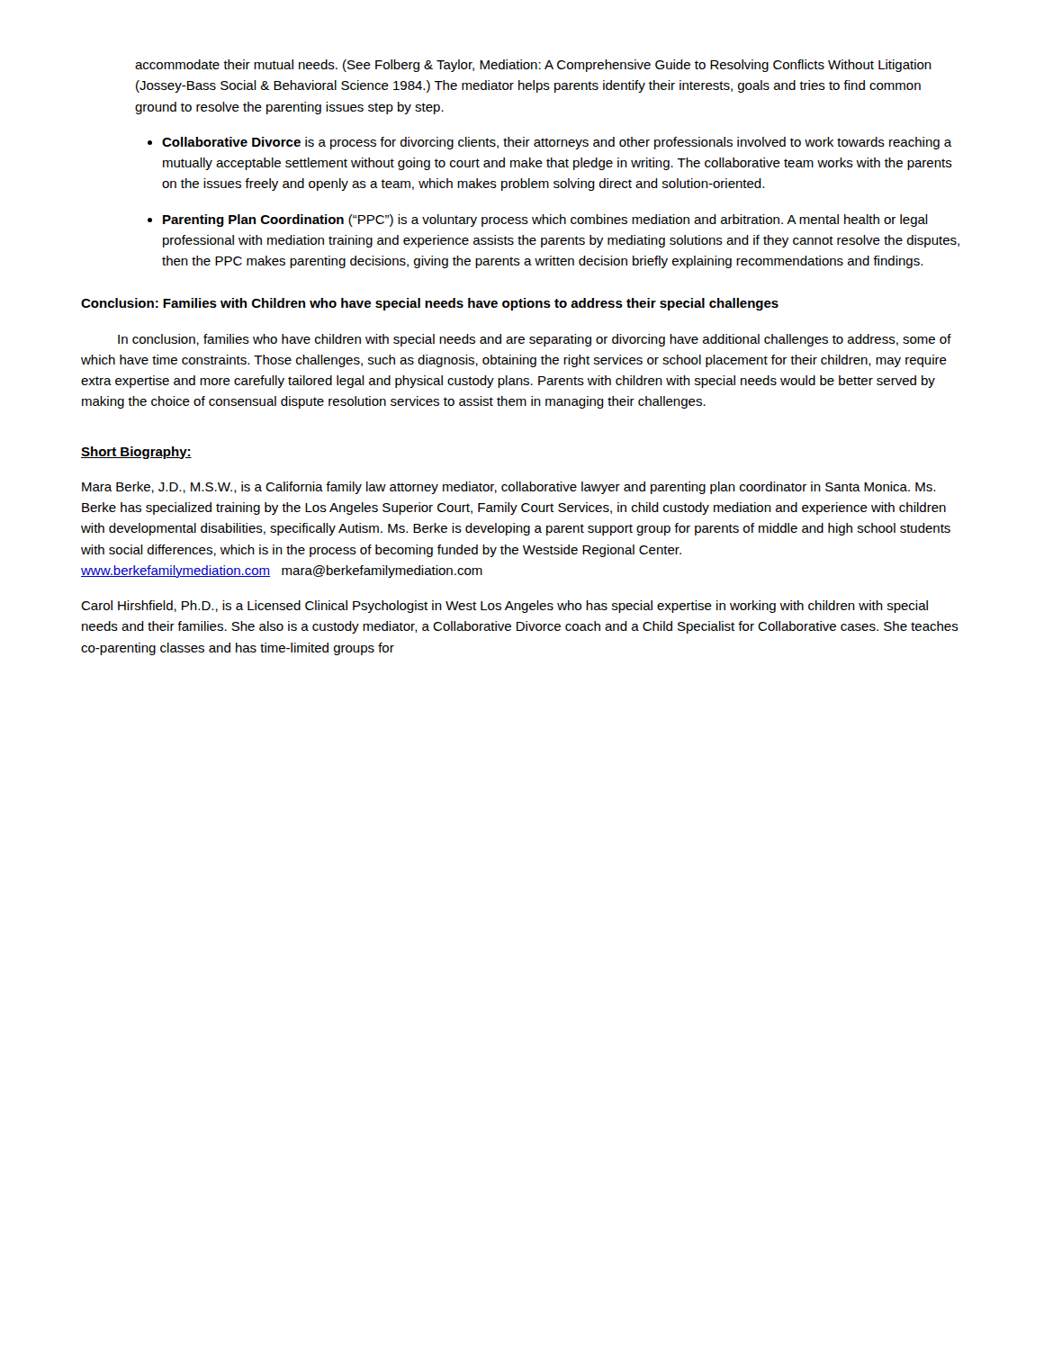accommodate their mutual needs. (See Folberg & Taylor, Mediation: A Comprehensive Guide to Resolving Conflicts Without Litigation (Jossey-Bass Social & Behavioral Science 1984.) The mediator helps parents identify their interests, goals and tries to find common ground to resolve the parenting issues step by step.
Collaborative Divorce is a process for divorcing clients, their attorneys and other professionals involved to work towards reaching a mutually acceptable settlement without going to court and make that pledge in writing. The collaborative team works with the parents on the issues freely and openly as a team, which makes problem solving direct and solution-oriented.
Parenting Plan Coordination (“PPC”) is a voluntary process which combines mediation and arbitration. A mental health or legal professional with mediation training and experience assists the parents by mediating solutions and if they cannot resolve the disputes, then the PPC makes parenting decisions, giving the parents a written decision briefly explaining recommendations and findings.
Conclusion: Families with Children who have special needs have options to address their special challenges
In conclusion, families who have children with special needs and are separating or divorcing have additional challenges to address, some of which have time constraints. Those challenges, such as diagnosis, obtaining the right services or school placement for their children, may require extra expertise and more carefully tailored legal and physical custody plans. Parents with children with special needs would be better served by making the choice of consensual dispute resolution services to assist them in managing their challenges.
Short Biography:
Mara Berke, J.D., M.S.W., is a California family law attorney mediator, collaborative lawyer and parenting plan coordinator in Santa Monica. Ms. Berke has specialized training by the Los Angeles Superior Court, Family Court Services, in child custody mediation and experience with children with developmental disabilities, specifically Autism. Ms. Berke is developing a parent support group for parents of middle and high school students with social differences, which is in the process of becoming funded by the Westside Regional Center.
www.berkefamilymediation.com mara@berkefamilymediation.com
Carol Hirshfield, Ph.D., is a Licensed Clinical Psychologist in West Los Angeles who has special expertise in working with children with special needs and their families. She also is a custody mediator, a Collaborative Divorce coach and a Child Specialist for Collaborative cases. She teaches co-parenting classes and has time-limited groups for